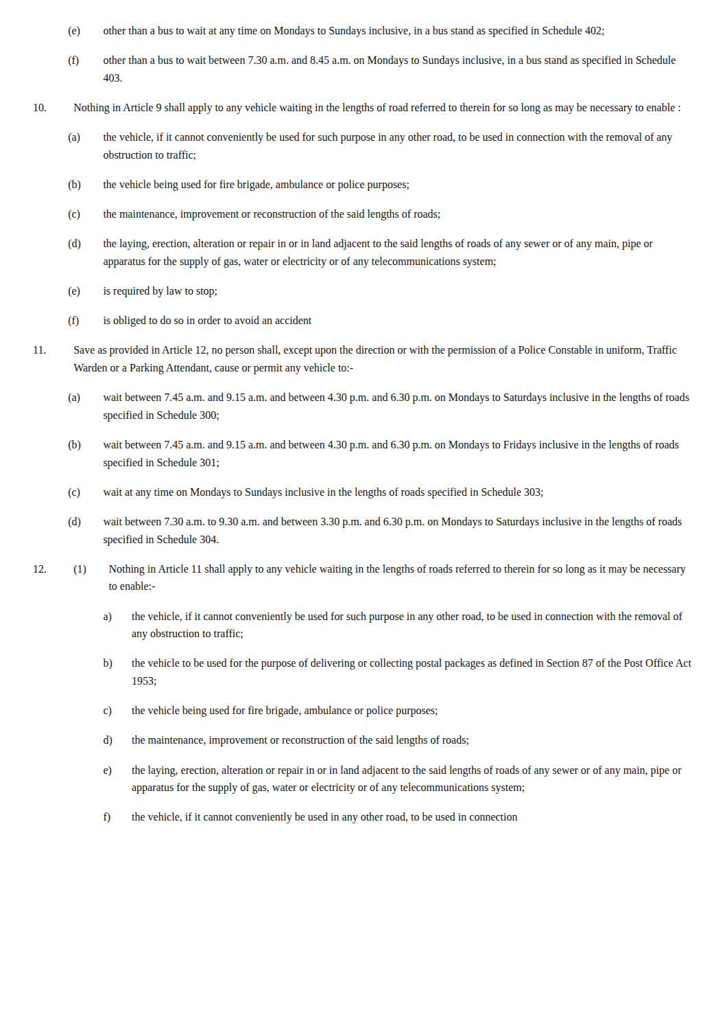(e)
other than a bus to wait at any time on Mondays to Sundays inclusive, in a bus stand as specified in Schedule 402;
(f)
other than a bus to wait between 7.30 a.m. and 8.45 a.m. on Mondays to Sundays inclusive, in a bus stand as specified in Schedule 403.
10.
Nothing in Article 9 shall apply to any vehicle waiting in the lengths of road referred to therein for so long as may be necessary to enable :
(a)
the vehicle, if it cannot conveniently be used for such purpose in any other road, to be used in connection with the removal of any obstruction to traffic;
(b)
the vehicle being used for fire brigade, ambulance or police purposes;
(c)
the maintenance, improvement or reconstruction of the said lengths of roads;
(d)
the laying, erection, alteration or repair in or in land adjacent to the said lengths of roads of any sewer or of any main, pipe or apparatus for the supply of gas, water or electricity or of any telecommunications system;
(e)
is required by law to stop;
(f)
is obliged to do so in order to avoid an accident
11.
Save as provided in Article 12, no person shall, except upon the direction or with the permission of a Police Constable in uniform, Traffic Warden or a Parking Attendant, cause or permit any vehicle to:-
(a)
wait between 7.45 a.m. and 9.15 a.m. and between 4.30 p.m. and 6.30 p.m. on Mondays to Saturdays inclusive in the lengths of roads specified in Schedule 300;
(b)
wait between 7.45 a.m. and 9.15 a.m. and between 4.30 p.m. and 6.30 p.m. on Mondays to Fridays inclusive in the lengths of roads specified in Schedule 301;
(c)
wait at any time on Mondays to Sundays inclusive in the lengths of roads specified in Schedule 303;
(d)
wait between 7.30 a.m. to 9.30 a.m. and between 3.30 p.m. and 6.30 p.m. on Mondays to Saturdays inclusive in the lengths of roads specified in Schedule 304.
12.
(1)
Nothing in Article 11 shall apply to any vehicle waiting in the lengths of roads referred to therein for so long as it may be necessary to enable:-
a)
the vehicle, if it cannot conveniently be used for such purpose in any other road, to be used in connection with the removal of any obstruction to traffic;
b)
the vehicle to be used for the purpose of delivering or collecting postal packages as defined in Section 87 of the Post Office Act 1953;
c)
the vehicle being used for fire brigade, ambulance or police purposes;
d)
the maintenance, improvement or reconstruction of the said lengths of roads;
e)
the laying, erection, alteration or repair in or in land adjacent to the said lengths of roads of any sewer or of any main, pipe or apparatus for the supply of gas, water or electricity or of any telecommunications system;
f)
the vehicle, if it cannot conveniently be used in any other road, to be used in connection